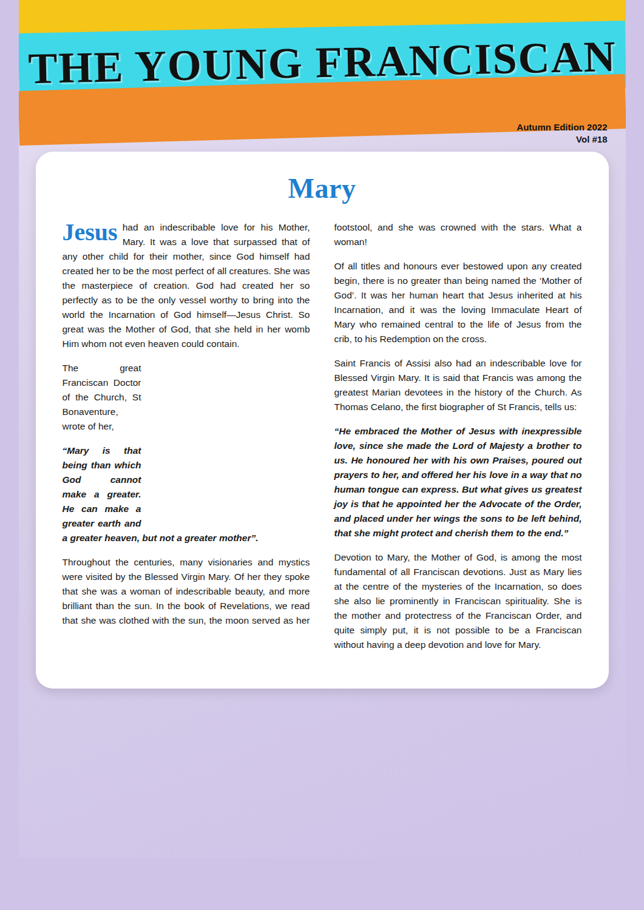THE YOUNG FRANCISCAN
Autumn Edition 2022
Vol #18
Mary
Jesus had an indescribable love for his Mother, Mary. It was a love that surpassed that of any other child for their mother, since God himself had created her to be the most perfect of all creatures. She was the masterpiece of creation. God had created her so perfectly as to be the only vessel worthy to bring into the world the Incarnation of God himself—Jesus Christ. So great was the Mother of God, that she held in her womb Him whom not even heaven could contain.
The great Franciscan Doctor of the Church, St Bonaventure, wrote of her,
“Mary is that being than which God cannot make a greater. He can make a greater earth and a greater heaven, but not a greater mother”.
Throughout the centuries, many visionaries and mystics were visited by the Blessed Virgin Mary. Of her they spoke that she was a woman of indescribable beauty, and more brilliant than the sun. In the book of Revelations, we read that she was clothed with the sun, the moon served as her footstool, and she was crowned with the stars. What a woman!
Of all titles and honours ever bestowed upon any created begin, there is no greater than being named the ‘Mother of God’. It was her human heart that Jesus inherited at his Incarnation, and it was the loving Immaculate Heart of Mary who remained central to the life of Jesus from the crib, to his Redemption on the cross.
Saint Francis of Assisi also had an indescribable love for Blessed Virgin Mary. It is said that Francis was among the greatest Marian devotees in the history of the Church. As Thomas Celano, the first biographer of St Francis, tells us:
“He embraced the Mother of Jesus with inexpressible love, since she made the Lord of Majesty a brother to us. He honoured her with his own Praises, poured out prayers to her, and offered her his love in a way that no human tongue can express. But what gives us greatest joy is that he appointed her the Advocate of the Order, and placed under her wings the sons to be left behind, that she might protect and cherish them to the end.”
Devotion to Mary, the Mother of God, is among the most fundamental of all Franciscan devotions. Just as Mary lies at the centre of the mysteries of the Incarnation, so does she also lie prominently in Franciscan spirituality. She is the mother and protectress of the Franciscan Order, and quite simply put, it is not possible to be a Franciscan without having a deep devotion and love for Mary.